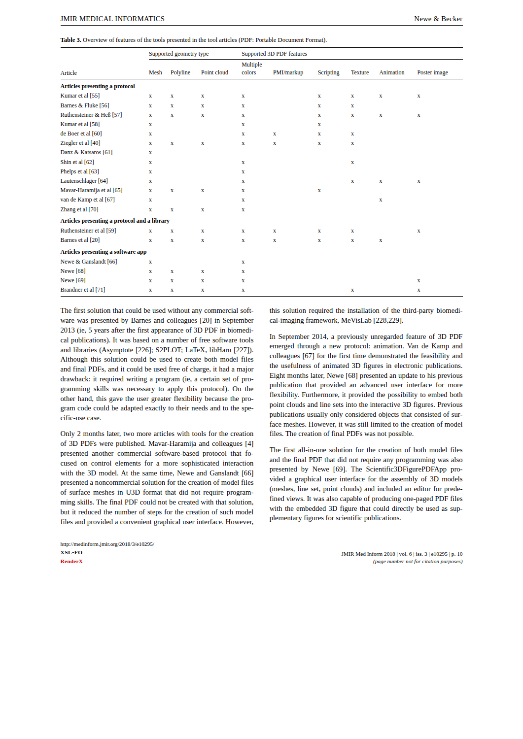JMIR MEDICAL INFORMATICS Newe & Becker
Table 3. Overview of features of the tools presented in the tool articles (PDF: Portable Document Format).
| Article | Supported geometry type | Supported 3D PDF features |
| --- | --- | --- |
| Mesh | Polyline | Point cloud | Multiple colors | PMI/markup | Scripting | Texture | Animation | Poster image |
| Articles presenting a protocol |
| Kumar et al [55] | x | x | x | x | | x | x | x | x |
| Barnes & Fluke [56] | x | x | x | x | | x | x | | |
| Ruthensteiner & Heß [57] | x | x | x | x | | x | x | x | x |
| Kumar et al [58] | x | | | x | | x | | | |
| de Boer et al [60] | x | | | x | x | x | x | | |
| Ziegler et al [40] | x | x | x | x | x | x | x | | |
| Danz & Katsaros [61] | x | | | | | | | | |
| Shin et al [62] | x | | | x | | | x | | |
| Phelps et al [63] | x | | | x | | | | | |
| Lautenschlager [64] | x | | | x | | | x | x | x |
| Mavar-Haramija et al [65] | x | x | x | x | | x | | | |
| van de Kamp et al [67] | x | | | x | | | | x | |
| Zhang et al [70] | x | x | x | x | | | | | |
| Articles presenting a protocol and a library |
| Ruthensteiner et al [59] | x | x | x | x | x | x | x | | x |
| Barnes et al [20] | x | x | x | x | x | x | x | x | |
| Articles presenting a software app |
| Newe & Ganslandt [66] | x | | | x | | | | | |
| Newe [68] | x | x | x | x | | | | | |
| Newe [69] | x | x | x | x | | | | | x |
| Brandner et al [71] | x | x | x | x | | | x | | x |
The first solution that could be used without any commercial software was presented by Barnes and colleagues [20] in September 2013 (ie, 5 years after the first appearance of 3D PDF in biomedical publications). It was based on a number of free software tools and libraries (Asymptote [226]; S2PLOT; LaTeX, libHaru [227]). Although this solution could be used to create both model files and final PDFs, and it could be used free of charge, it had a major drawback: it required writing a program (ie, a certain set of programming skills was necessary to apply this protocol). On the other hand, this gave the user greater flexibility because the program code could be adapted exactly to their needs and to the specific-use case.
Only 2 months later, two more articles with tools for the creation of 3D PDFs were published. Mavar-Haramija and colleagues [4] presented another commercial software-based protocol that focused on control elements for a more sophisticated interaction with the 3D model. At the same time, Newe and Ganslandt [66] presented a noncommercial solution for the creation of model files of surface meshes in U3D format that did not require programming skills. The final PDF could not be created with that solution, but it reduced the number of steps for the creation of such model files and provided a convenient graphical user interface. However, this solution required the installation of the third-party biomedical-imaging framework, MeVisLab [228,229].
In September 2014, a previously unregarded feature of 3D PDF emerged through a new protocol: animation. Van de Kamp and colleagues [67] for the first time demonstrated the feasibility and the usefulness of animated 3D figures in electronic publications. Eight months later, Newe [68] presented an update to his previous publication that provided an advanced user interface for more flexibility. Furthermore, it provided the possibility to embed both point clouds and line sets into the interactive 3D figures. Previous publications usually only considered objects that consisted of surface meshes. However, it was still limited to the creation of model files. The creation of final PDFs was not possible.
The first all-in-one solution for the creation of both model files and the final PDF that did not require any programming was also presented by Newe [69]. The Scientific3DFigurePDFApp provided a graphical user interface for the assembly of 3D models (meshes, line set, point clouds) and included an editor for predefined views. It was also capable of producing one-paged PDF files with the embedded 3D figure that could directly be used as supplementary figures for scientific publications.
http://medinform.jmir.org/2018/3/e10295/ XSL•FO RenderX
JMIR Med Inform 2018 | vol. 6 | iss. 3 | e10295 | p. 10
(page number not for citation purposes)